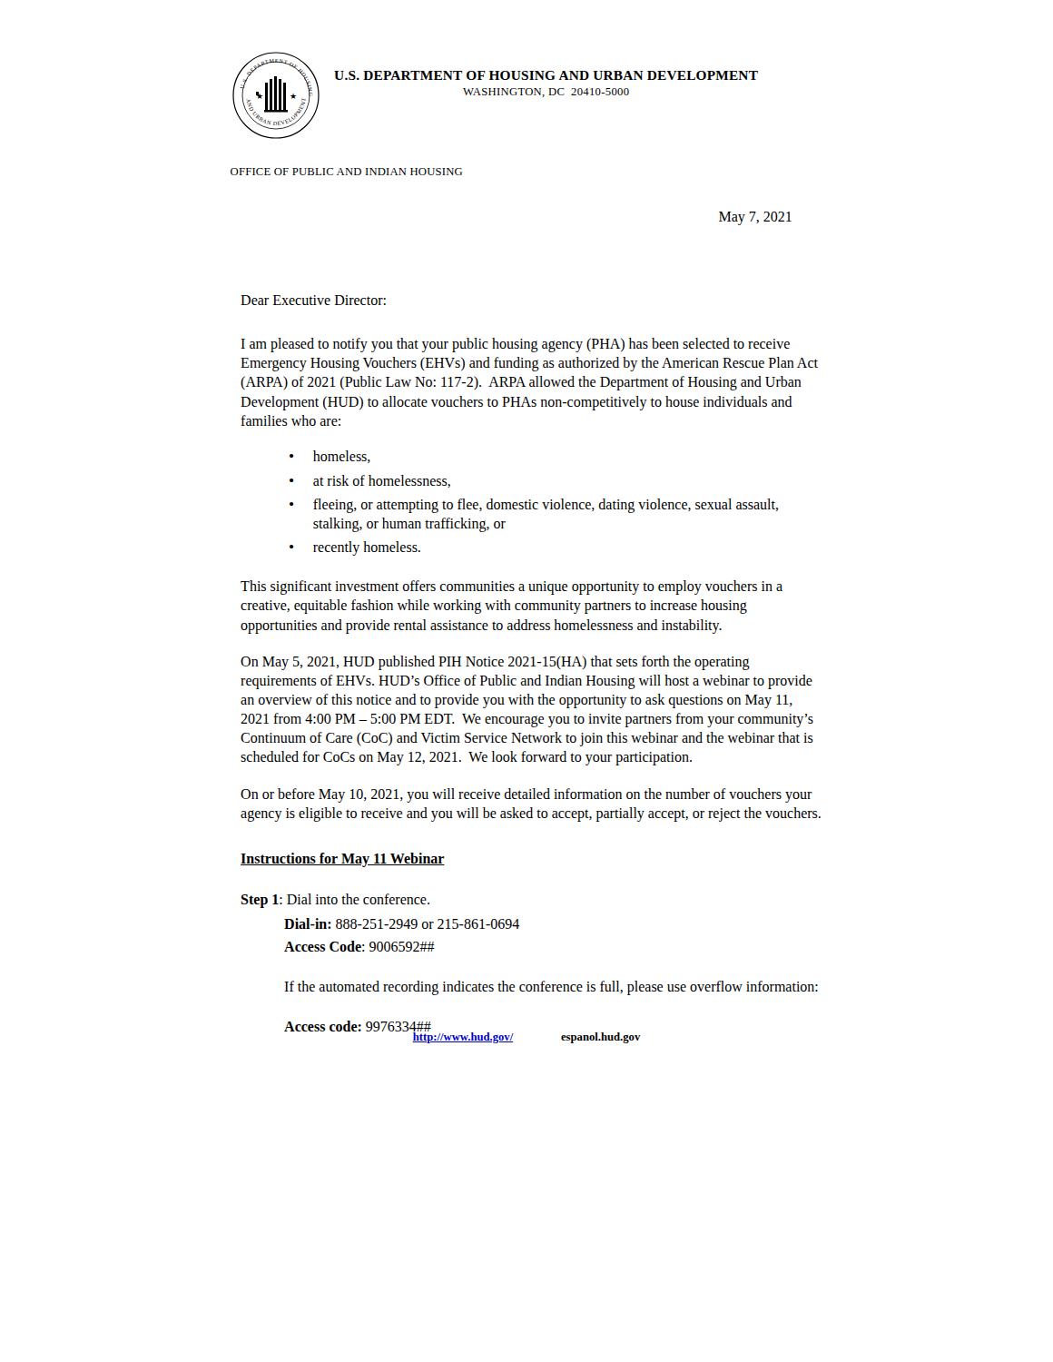U.S. DEPARTMENT OF HOUSING AND URBAN DEVELOPMENT ★ ★
U.S. DEPARTMENT OF HOUSING AND URBAN DEVELOPMENT
WASHINGTON, DC 20410-5000
OFFICE OF PUBLIC AND INDIAN HOUSING
May 7, 2021
Dear Executive Director:
I am pleased to notify you that your public housing agency (PHA) has been selected to receive Emergency Housing Vouchers (EHVs) and funding as authorized by the American Rescue Plan Act (ARPA) of 2021 (Public Law No: 117-2). ARPA allowed the Department of Housing and Urban Development (HUD) to allocate vouchers to PHAs non-competitively to house individuals and families who are:
homeless,
at risk of homelessness,
fleeing, or attempting to flee, domestic violence, dating violence, sexual assault, stalking, or human trafficking, or
recently homeless.
This significant investment offers communities a unique opportunity to employ vouchers in a creative, equitable fashion while working with community partners to increase housing opportunities and provide rental assistance to address homelessness and instability.
On May 5, 2021, HUD published PIH Notice 2021-15(HA) that sets forth the operating requirements of EHVs. HUD’s Office of Public and Indian Housing will host a webinar to provide an overview of this notice and to provide you with the opportunity to ask questions on May 11, 2021 from 4:00 PM – 5:00 PM EDT. We encourage you to invite partners from your community’s Continuum of Care (CoC) and Victim Service Network to join this webinar and the webinar that is scheduled for CoCs on May 12, 2021. We look forward to your participation.
On or before May 10, 2021, you will receive detailed information on the number of vouchers your agency is eligible to receive and you will be asked to accept, partially accept, or reject the vouchers.
Instructions for May 11 Webinar
Step 1: Dial into the conference.
Dial-in: 888-251-2949 or 215-861-0694
Access Code: 9006592##
If the automated recording indicates the conference is full, please use overflow information:
Access code: 9976334##
http://www.hud.gov/ espanol.hud.gov